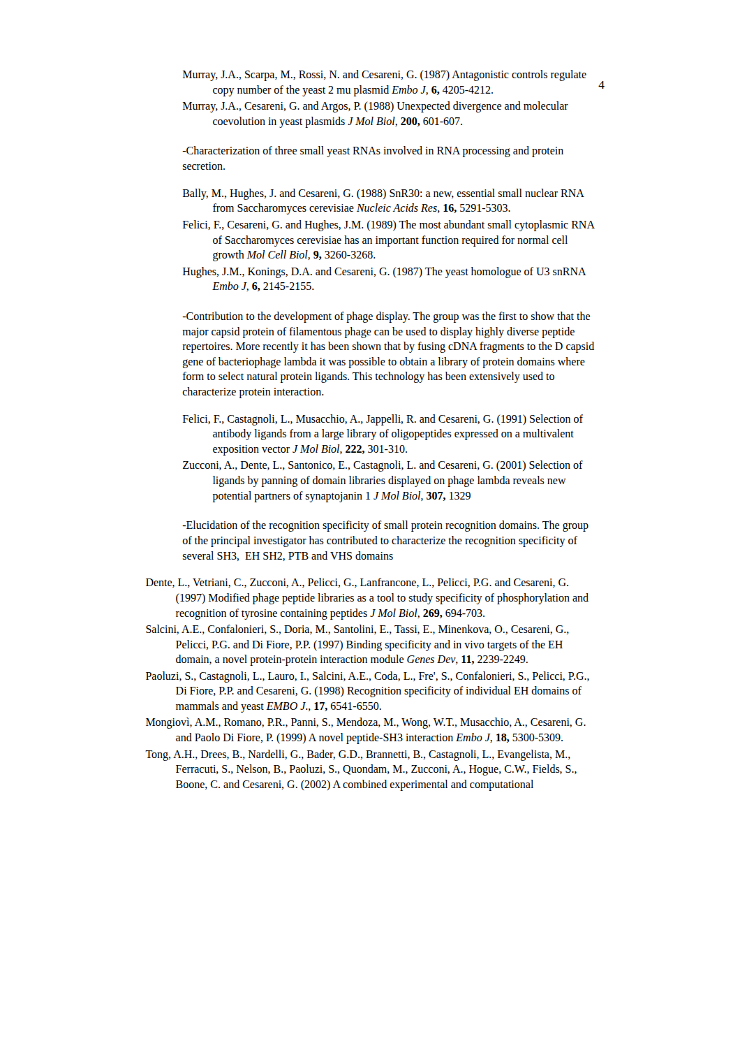4
Murray, J.A., Scarpa, M., Rossi, N. and Cesareni, G. (1987) Antagonistic controls regulate copy number of the yeast 2 mu plasmid Embo J, 6, 4205-4212.
Murray, J.A., Cesareni, G. and Argos, P. (1988) Unexpected divergence and molecular coevolution in yeast plasmids J Mol Biol, 200, 601-607.
-Characterization of three small yeast RNAs involved in RNA processing and protein secretion.
Bally, M., Hughes, J. and Cesareni, G. (1988) SnR30: a new, essential small nuclear RNA from Saccharomyces cerevisiae Nucleic Acids Res, 16, 5291-5303.
Felici, F., Cesareni, G. and Hughes, J.M. (1989) The most abundant small cytoplasmic RNA of Saccharomyces cerevisiae has an important function required for normal cell growth Mol Cell Biol, 9, 3260-3268.
Hughes, J.M., Konings, D.A. and Cesareni, G. (1987) The yeast homologue of U3 snRNA Embo J, 6, 2145-2155.
-Contribution to the development of phage display. The group was the first to show that the major capsid protein of filamentous phage can be used to display highly diverse peptide repertoires. More recently it has been shown that by fusing cDNA fragments to the D capsid gene of bacteriophage lambda it was possible to obtain a library of protein domains where form to select natural protein ligands. This technology has been extensively used to characterize protein interaction.
Felici, F., Castagnoli, L., Musacchio, A., Jappelli, R. and Cesareni, G. (1991) Selection of antibody ligands from a large library of oligopeptides expressed on a multivalent exposition vector J Mol Biol, 222, 301-310.
Zucconi, A., Dente, L., Santonico, E., Castagnoli, L. and Cesareni, G. (2001) Selection of ligands by panning of domain libraries displayed on phage lambda reveals new potential partners of synaptojanin 1 J Mol Biol, 307, 1329
-Elucidation of the recognition specificity of small protein recognition domains. The group of the principal investigator has contributed to characterize the recognition specificity of several SH3, EH SH2, PTB and VHS domains
Dente, L., Vetriani, C., Zucconi, A., Pelicci, G., Lanfrancone, L., Pelicci, P.G. and Cesareni, G. (1997) Modified phage peptide libraries as a tool to study specificity of phosphorylation and recognition of tyrosine containing peptides J Mol Biol, 269, 694-703.
Salcini, A.E., Confalonieri, S., Doria, M., Santolini, E., Tassi, E., Minenkova, O., Cesareni, G., Pelicci, P.G. and Di Fiore, P.P. (1997) Binding specificity and in vivo targets of the EH domain, a novel protein-protein interaction module Genes Dev, 11, 2239-2249.
Paoluzi, S., Castagnoli, L., Lauro, I., Salcini, A.E., Coda, L., Fre', S., Confalonieri, S., Pelicci, P.G., Di Fiore, P.P. and Cesareni, G. (1998) Recognition specificity of individual EH domains of mammals and yeast EMBO J., 17, 6541-6550.
Mongiovì, A.M., Romano, P.R., Panni, S., Mendoza, M., Wong, W.T., Musacchio, A., Cesareni, G. and Paolo Di Fiore, P. (1999) A novel peptide-SH3 interaction Embo J, 18, 5300-5309.
Tong, A.H., Drees, B., Nardelli, G., Bader, G.D., Brannetti, B., Castagnoli, L., Evangelista, M., Ferracuti, S., Nelson, B., Paoluzi, S., Quondam, M., Zucconi, A., Hogue, C.W., Fields, S., Boone, C. and Cesareni, G. (2002) A combined experimental and computational